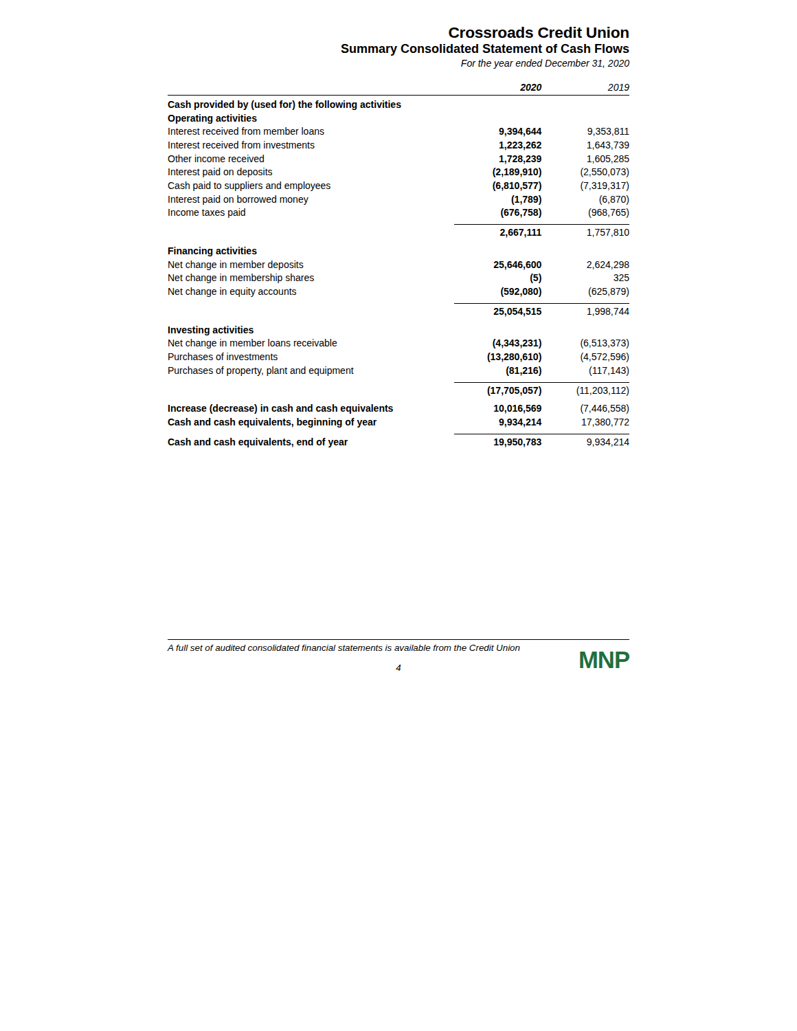Crossroads Credit Union
Summary Consolidated Statement of Cash Flows
For the year ended December 31, 2020
| | 2020 | 2019 |
| --- | --- | --- |
| Cash provided by (used for) the following activities | | |
| Operating activities | | |
| Interest received from member loans | 9,394,644 | 9,353,811 |
| Interest received from investments | 1,223,262 | 1,643,739 |
| Other income received | 1,728,239 | 1,605,285 |
| Interest paid on deposits | (2,189,910) | (2,550,073) |
| Cash paid to suppliers and employees | (6,810,577) | (7,319,317) |
| Interest paid on borrowed money | (1,789) | (6,870) |
| Income taxes paid | (676,758) | (968,765) |
| | 2,667,111 | 1,757,810 |
| Financing activities | | |
| Net change in member deposits | 25,646,600 | 2,624,298 |
| Net change in membership shares | (5) | 325 |
| Net change in equity accounts | (592,080) | (625,879) |
| | 25,054,515 | 1,998,744 |
| Investing activities | | |
| Net change in member loans receivable | (4,343,231) | (6,513,373) |
| Purchases of investments | (13,280,610) | (4,572,596) |
| Purchases of property, plant and equipment | (81,216) | (117,143) |
| | (17,705,057) | (11,203,112) |
| Increase (decrease) in cash and cash equivalents | 10,016,569 | (7,446,558) |
| Cash and cash equivalents, beginning of year | 9,934,214 | 17,380,772 |
| Cash and cash equivalents, end of year | 19,950,783 | 9,934,214 |
A full set of audited consolidated financial statements is available from the Credit Union
4
MNP